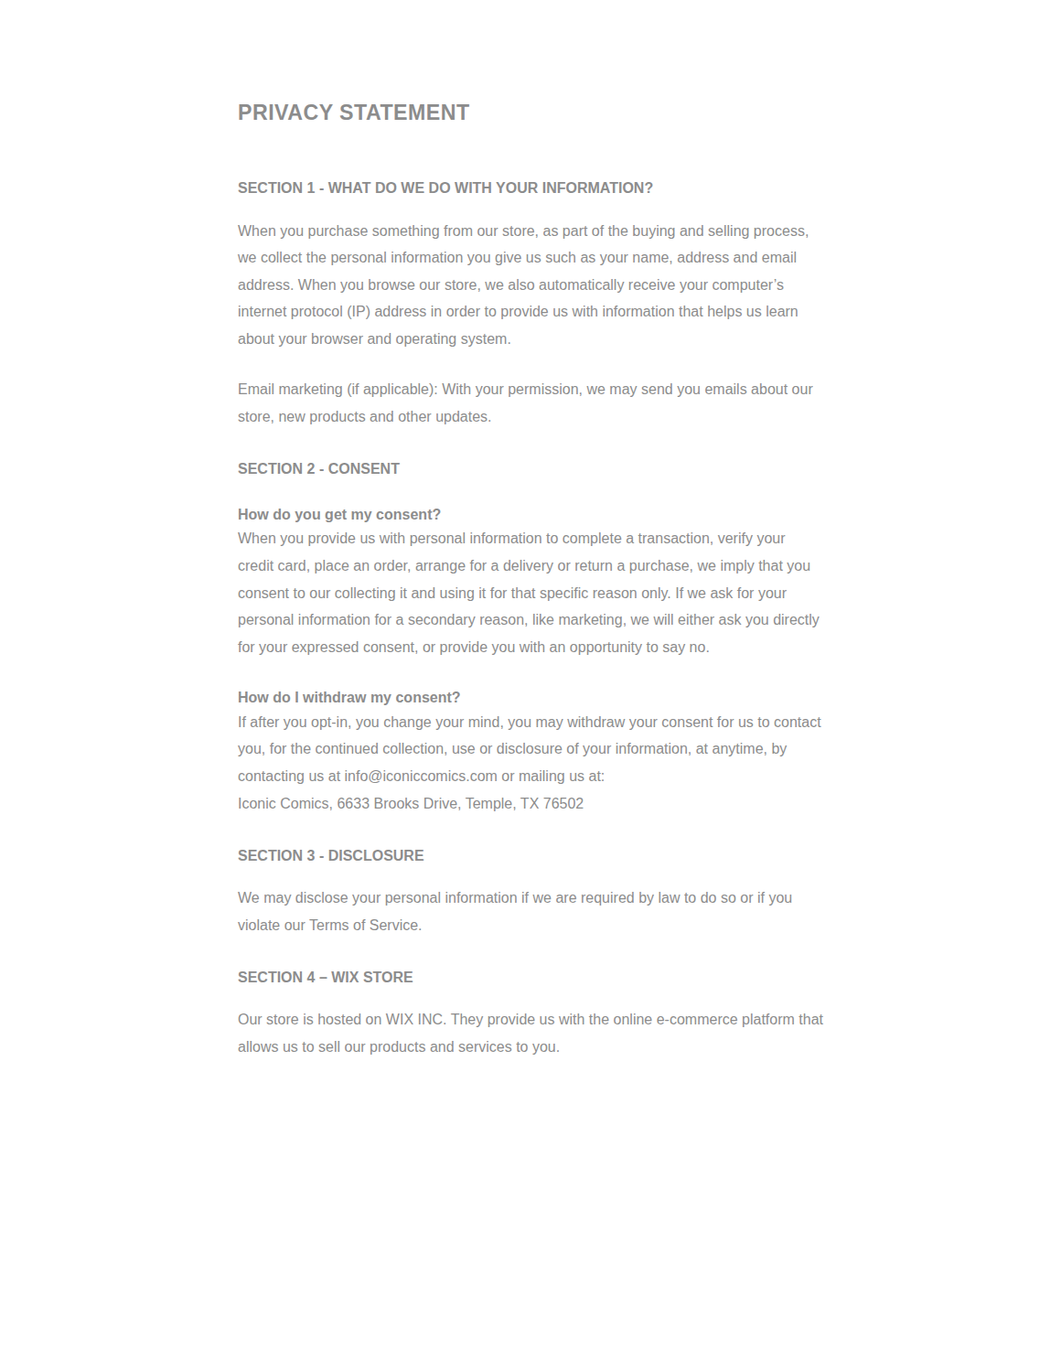PRIVACY STATEMENT
SECTION 1 - WHAT DO WE DO WITH YOUR INFORMATION?
When you purchase something from our store, as part of the buying and selling process, we collect the personal information you give us such as your name, address and email address. When you browse our store, we also automatically receive your computer’s internet protocol (IP) address in order to provide us with information that helps us learn about your browser and operating system.
Email marketing (if applicable): With your permission, we may send you emails about our store, new products and other updates.
SECTION 2 - CONSENT
How do you get my consent?
When you provide us with personal information to complete a transaction, verify your credit card, place an order, arrange for a delivery or return a purchase, we imply that you consent to our collecting it and using it for that specific reason only. If we ask for your personal information for a secondary reason, like marketing, we will either ask you directly for your expressed consent, or provide you with an opportunity to say no.
How do I withdraw my consent?
If after you opt-in, you change your mind, you may withdraw your consent for us to contact you, for the continued collection, use or disclosure of your information, at anytime, by contacting us at info@iconiccomics.com or mailing us at:
Iconic Comics, 6633 Brooks Drive, Temple, TX 76502
SECTION 3 - DISCLOSURE
We may disclose your personal information if we are required by law to do so or if you violate our Terms of Service.
SECTION 4 – WIX STORE
Our store is hosted on WIX INC. They provide us with the online e-commerce platform that allows us to sell our products and services to you.